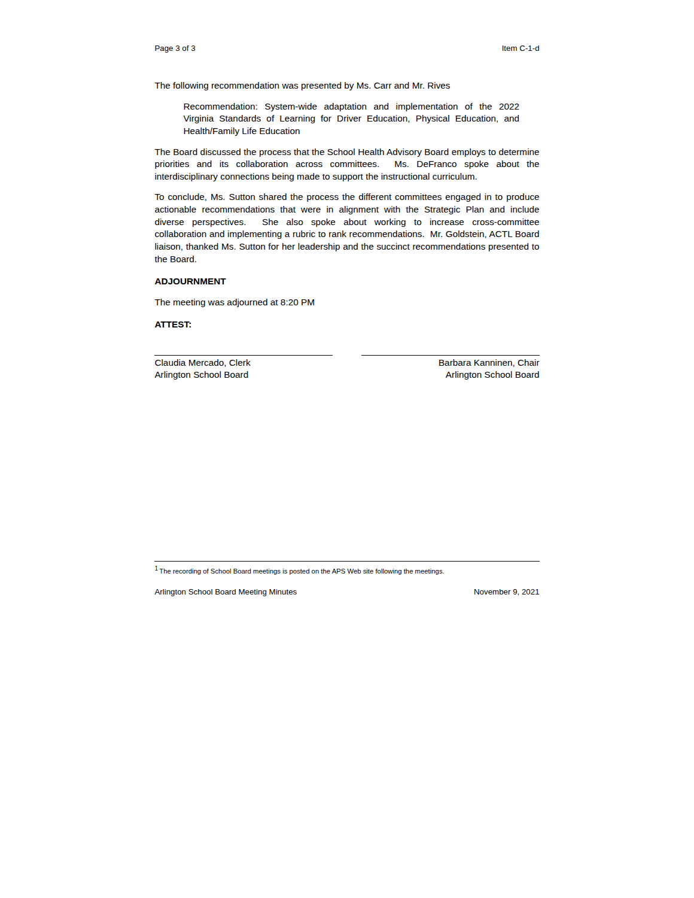Page 3 of 3 Item C-1-d
The following recommendation was presented by Ms. Carr and Mr. Rives
Recommendation: System-wide adaptation and implementation of the 2022 Virginia Standards of Learning for Driver Education, Physical Education, and Health/Family Life Education
The Board discussed the process that the School Health Advisory Board employs to determine priorities and its collaboration across committees. Ms. DeFranco spoke about the interdisciplinary connections being made to support the instructional curriculum.
To conclude, Ms. Sutton shared the process the different committees engaged in to produce actionable recommendations that were in alignment with the Strategic Plan and include diverse perspectives. She also spoke about working to increase cross-committee collaboration and implementing a rubric to rank recommendations. Mr. Goldstein, ACTL Board liaison, thanked Ms. Sutton for her leadership and the succinct recommendations presented to the Board.
ADJOURNMENT
The meeting was adjourned at 8:20 PM
ATTEST:
| Claudia Mercado, Clerk Arlington School Board | Barbara Kanninen, Chair Arlington School Board |
1 The recording of School Board meetings is posted on the APS Web site following the meetings.
Arlington School Board Meeting Minutes November 9, 2021